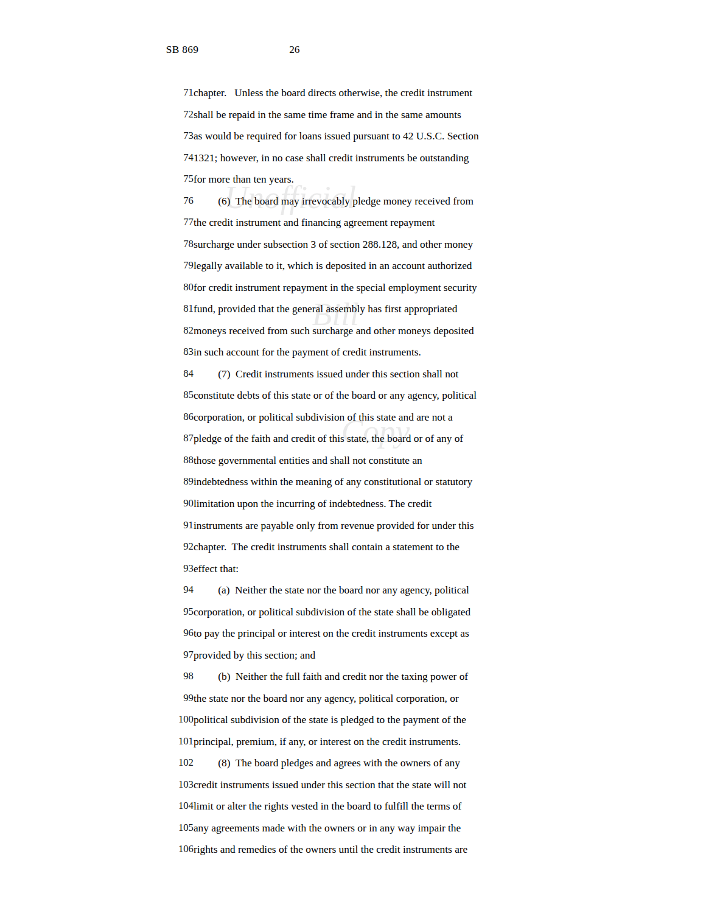SB 869 26
Unofficial
Bill
Copy
| 71 | chapter. Unless the board directs otherwise, the credit instrument |
| 72 | shall be repaid in the same time frame and in the same amounts |
| 73 | as would be required for loans issued pursuant to 42 U.S.C. Section |
| 74 | 1321; however, in no case shall credit instruments be outstanding |
| 75 | for more than ten years. |
| 76 | (6) The board may irrevocably pledge money received from |
| 77 | the credit instrument and financing agreement repayment |
| 78 | surcharge under subsection 3 of section 288.128, and other money |
| 79 | legally available to it, which is deposited in an account authorized |
| 80 | for credit instrument repayment in the special employment security |
| 81 | fund, provided that the general assembly has first appropriated |
| 82 | moneys received from such surcharge and other moneys deposited |
| 83 | in such account for the payment of credit instruments. |
| 84 | (7) Credit instruments issued under this section shall not |
| 85 | constitute debts of this state or of the board or any agency, political |
| 86 | corporation, or political subdivision of this state and are not a |
| 87 | pledge of the faith and credit of this state, the board or of any of |
| 88 | those governmental entities and shall not constitute an |
| 89 | indebtedness within the meaning of any constitutional or statutory |
| 90 | limitation upon the incurring of indebtedness. The credit |
| 91 | instruments are payable only from revenue provided for under this |
| 92 | chapter. The credit instruments shall contain a statement to the |
| 93 | effect that: |
| 94 | (a) Neither the state nor the board nor any agency, political |
| 95 | corporation, or political subdivision of the state shall be obligated |
| 96 | to pay the principal or interest on the credit instruments except as |
| 97 | provided by this section; and |
| 98 | (b) Neither the full faith and credit nor the taxing power of |
| 99 | the state nor the board nor any agency, political corporation, or |
| 100 | political subdivision of the state is pledged to the payment of the |
| 101 | principal, premium, if any, or interest on the credit instruments. |
| 102 | (8) The board pledges and agrees with the owners of any |
| 103 | credit instruments issued under this section that the state will not |
| 104 | limit or alter the rights vested in the board to fulfill the terms of |
| 105 | any agreements made with the owners or in any way impair the |
| 106 | rights and remedies of the owners until the credit instruments are |